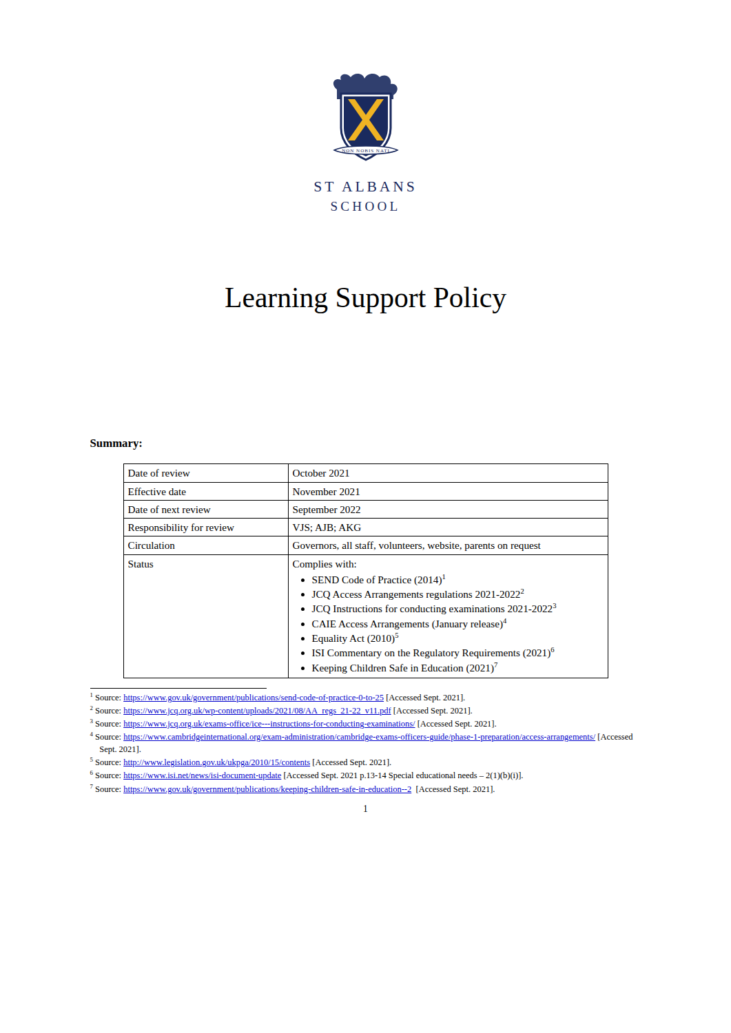NON NOBIS NATI
ST ALBANSSCHOOL
Learning Support Policy
Summary:
| Date of review | October 2021 |
| Effective date | November 2021 |
| Date of next review | September 2022 |
| Responsibility for review | VJS; AJB; AKG |
| Circulation | Governors, all staff, volunteers, website, parents on request |
| Status | Complies with: SEND Code of Practice (2014) 1 JCQ Access Arrangements regulations 2021-2022 2 JCQ Instructions for conducting examinations 2021-2022 3 CAIE Access Arrangements (January release) 4 Equality Act (2010) 5 ISI Commentary on the Regulatory Requirements (2021) 6 Keeping Children Safe in Education (2021) 7 |
1 Source: https://www.gov.uk/government/publications/send-code-of-practice-0-to-25 [Accessed Sept. 2021].
2 Source: https://www.jcq.org.uk/wp-content/uploads/2021/08/AA_regs_21-22_v11.pdf [Accessed Sept. 2021].
3 Source: https://www.jcq.org.uk/exams-office/ice---instructions-for-conducting-examinations/ [Accessed Sept. 2021].
4 Source: https://www.cambridgeinternational.org/exam-administration/cambridge-exams-officers-guide/phase-1-preparation/access-arrangements/ [Accessed Sept. 2021].
5 Source: http://www.legislation.gov.uk/ukpga/2010/15/contents [Accessed Sept. 2021].
6 Source: https://www.isi.net/news/isi-document-update [Accessed Sept. 2021 p.13-14 Special educational needs – 2(1)(b)(i)].
7 Source: https://www.gov.uk/government/publications/keeping-children-safe-in-education--2 [Accessed Sept. 2021].
1